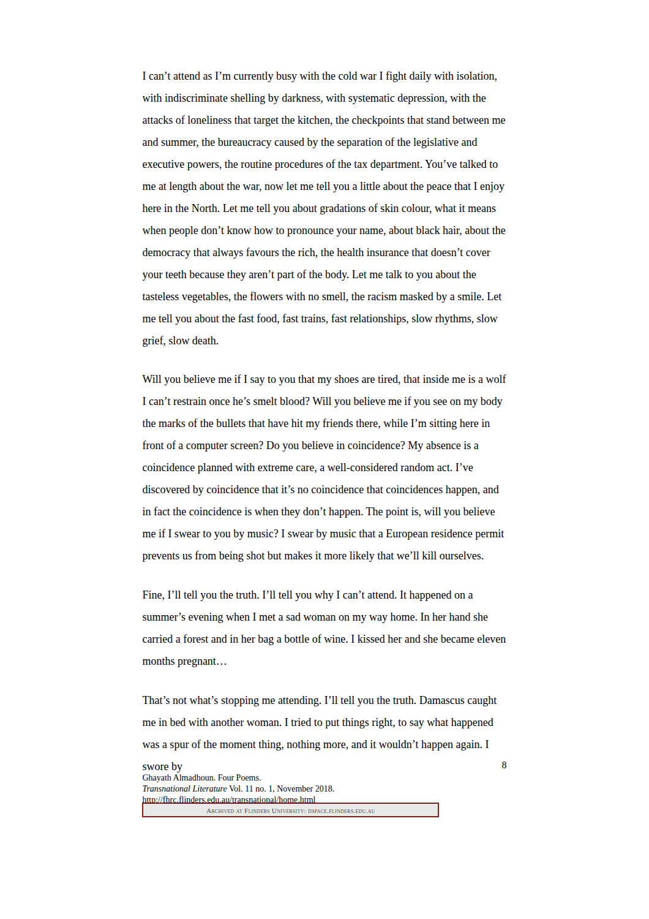I can’t attend as I’m currently busy with the cold war I fight daily with isolation, with indiscriminate shelling by darkness, with systematic depression, with the attacks of loneliness that target the kitchen, the checkpoints that stand between me and summer, the bureaucracy caused by the separation of the legislative and executive powers, the routine procedures of the tax department. You’ve talked to me at length about the war, now let me tell you a little about the peace that I enjoy here in the North. Let me tell you about gradations of skin colour, what it means when people don’t know how to pronounce your name, about black hair, about the democracy that always favours the rich, the health insurance that doesn’t cover your teeth because they aren’t part of the body. Let me talk to you about the tasteless vegetables, the flowers with no smell, the racism masked by a smile. Let me tell you about the fast food, fast trains, fast relationships, slow rhythms, slow grief, slow death.
Will you believe me if I say to you that my shoes are tired, that inside me is a wolf I can’t restrain once he’s smelt blood? Will you believe me if you see on my body the marks of the bullets that have hit my friends there, while I’m sitting here in front of a computer screen? Do you believe in coincidence? My absence is a coincidence planned with extreme care, a well-considered random act. I’ve discovered by coincidence that it’s no coincidence that coincidences happen, and in fact the coincidence is when they don’t happen. The point is, will you believe me if I swear to you by music? I swear by music that a European residence permit prevents us from being shot but makes it more likely that we’ll kill ourselves.
Fine, I’ll tell you the truth. I’ll tell you why I can’t attend. It happened on a summer’s evening when I met a sad woman on my way home. In her hand she carried a forest and in her bag a bottle of wine. I kissed her and she became eleven months pregnant…
That’s not what’s stopping me attending. I’ll tell you the truth. Damascus caught me in bed with another woman. I tried to put things right, to say what happened was a spur of the moment thing, nothing more, and it wouldn’t happen again. I swore by
8
Ghayath Almadhoun. Four Poems.
Transnational Literature Vol. 11 no. 1, November 2018.
http://fhrc.flinders.edu.au/transnational/home.html
Archived at Flinders University: dspace.flinders.edu.au